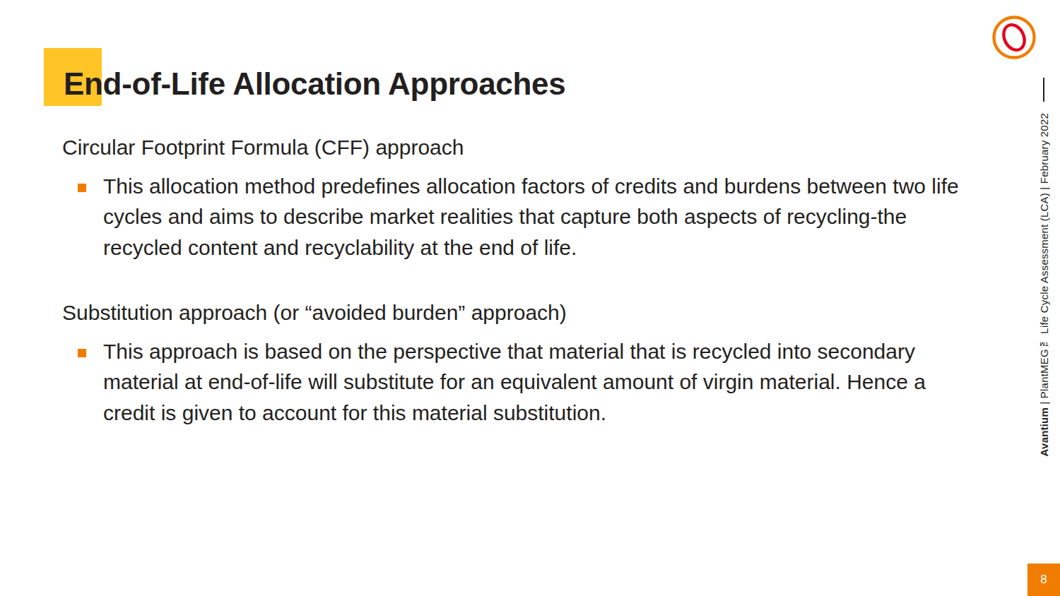Avantium | PlantMEG™ Life Cycle Assessment (LCA) | February 2022
End-of-Life Allocation Approaches
Circular Footprint Formula (CFF) approach
This allocation method predefines allocation factors of credits and burdens between two life cycles and aims to describe market realities that capture both aspects of recycling-the recycled content and recyclability at the end of life.
Substitution approach (or “avoided burden” approach)
This approach is based on the perspective that material that is recycled into secondary material at end-of-life will substitute for an equivalent amount of virgin material. Hence a credit is given to account for this material substitution.
8